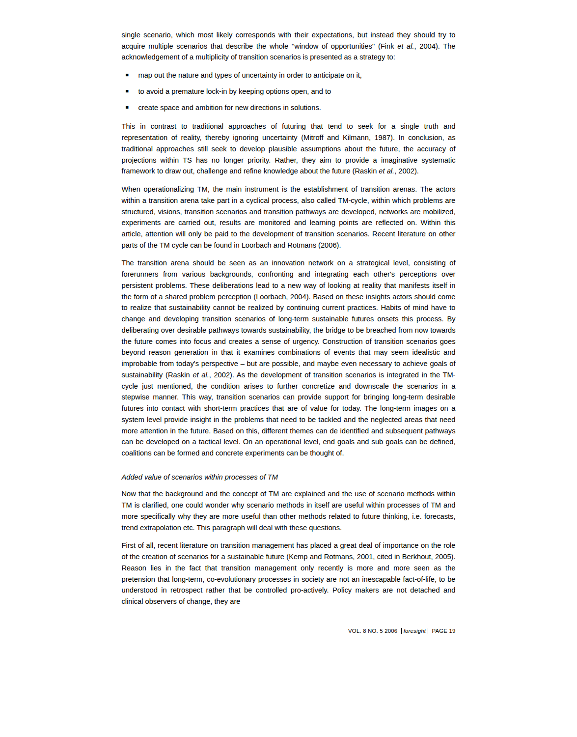single scenario, which most likely corresponds with their expectations, but instead they should try to acquire multiple scenarios that describe the whole ''window of opportunities'' (Fink et al., 2004). The acknowledgement of a multiplicity of transition scenarios is presented as a strategy to:
map out the nature and types of uncertainty in order to anticipate on it,
to avoid a premature lock-in by keeping options open, and to
create space and ambition for new directions in solutions.
This in contrast to traditional approaches of futuring that tend to seek for a single truth and representation of reality, thereby ignoring uncertainty (Mitroff and Kilmann, 1987). In conclusion, as traditional approaches still seek to develop plausible assumptions about the future, the accuracy of projections within TS has no longer priority. Rather, they aim to provide a imaginative systematic framework to draw out, challenge and refine knowledge about the future (Raskin et al., 2002).
When operationalizing TM, the main instrument is the establishment of transition arenas. The actors within a transition arena take part in a cyclical process, also called TM-cycle, within which problems are structured, visions, transition scenarios and transition pathways are developed, networks are mobilized, experiments are carried out, results are monitored and learning points are reflected on. Within this article, attention will only be paid to the development of transition scenarios. Recent literature on other parts of the TM cycle can be found in Loorbach and Rotmans (2006).
The transition arena should be seen as an innovation network on a strategical level, consisting of forerunners from various backgrounds, confronting and integrating each other's perceptions over persistent problems. These deliberations lead to a new way of looking at reality that manifests itself in the form of a shared problem perception (Loorbach, 2004). Based on these insights actors should come to realize that sustainability cannot be realized by continuing current practices. Habits of mind have to change and developing transition scenarios of long-term sustainable futures onsets this process. By deliberating over desirable pathways towards sustainability, the bridge to be breached from now towards the future comes into focus and creates a sense of urgency. Construction of transition scenarios goes beyond reason generation in that it examines combinations of events that may seem idealistic and improbable from today's perspective – but are possible, and maybe even necessary to achieve goals of sustainability (Raskin et al., 2002). As the development of transition scenarios is integrated in the TM-cycle just mentioned, the condition arises to further concretize and downscale the scenarios in a stepwise manner. This way, transition scenarios can provide support for bringing long-term desirable futures into contact with short-term practices that are of value for today. The long-term images on a system level provide insight in the problems that need to be tackled and the neglected areas that need more attention in the future. Based on this, different themes can de identified and subsequent pathways can be developed on a tactical level. On an operational level, end goals and sub goals can be defined, coalitions can be formed and concrete experiments can be thought of.
Added value of scenarios within processes of TM
Now that the background and the concept of TM are explained and the use of scenario methods within TM is clarified, one could wonder why scenario methods in itself are useful within processes of TM and more specifically why they are more useful than other methods related to future thinking, i.e. forecasts, trend extrapolation etc. This paragraph will deal with these questions.
First of all, recent literature on transition management has placed a great deal of importance on the role of the creation of scenarios for a sustainable future (Kemp and Rotmans, 2001, cited in Berkhout, 2005). Reason lies in the fact that transition management only recently is more and more seen as the pretension that long-term, co-evolutionary processes in society are not an inescapable fact-of-life, to be understood in retrospect rather that be controlled pro-actively. Policy makers are not detached and clinical observers of change, they are
VOL. 8 NO. 5 2006 foresight PAGE 19